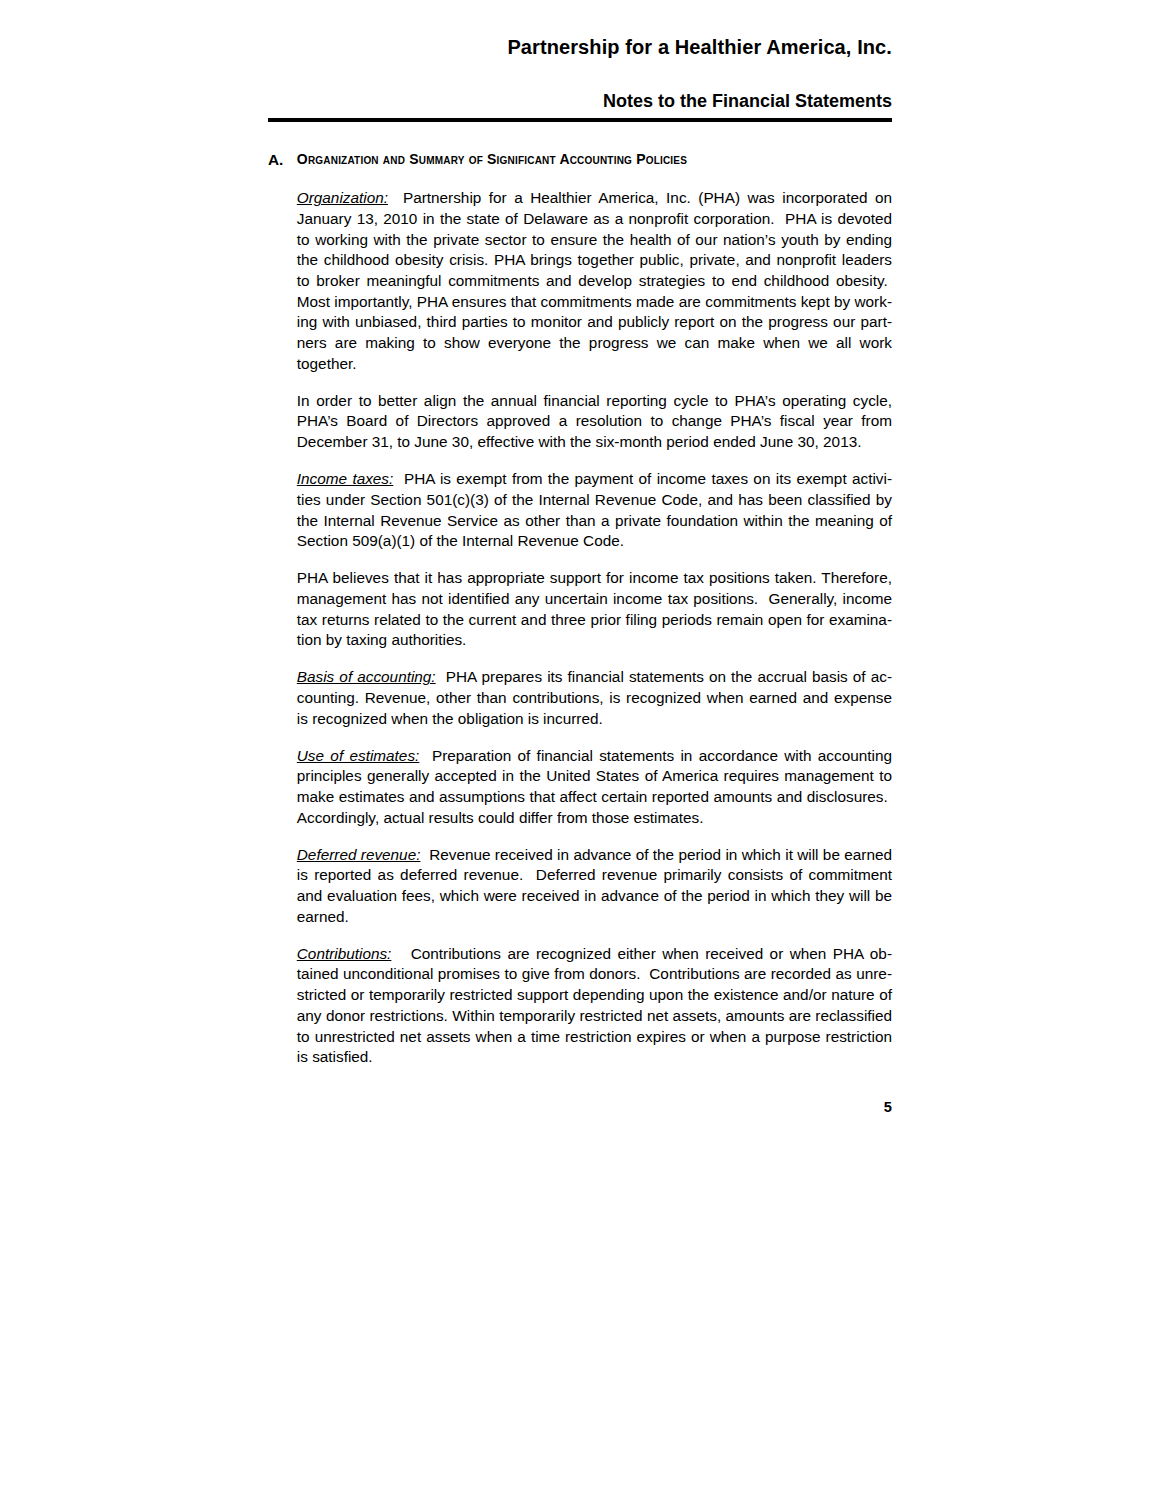Partnership for a Healthier America, Inc.
Notes to the Financial Statements
A.
Organization and Summary of Significant Accounting Policies
Organization: Partnership for a Healthier America, Inc. (PHA) was incorporated on January 13, 2010 in the state of Delaware as a nonprofit corporation. PHA is devoted to working with the private sector to ensure the health of our nation’s youth by ending the childhood obesity crisis. PHA brings together public, private, and nonprofit leaders to broker meaningful commitments and develop strategies to end childhood obesity. Most importantly, PHA ensures that commitments made are commitments kept by working with unbiased, third parties to monitor and publicly report on the progress our partners are making to show everyone the progress we can make when we all work together.
In order to better align the annual financial reporting cycle to PHA’s operating cycle, PHA’s Board of Directors approved a resolution to change PHA’s fiscal year from December 31, to June 30, effective with the six-month period ended June 30, 2013.
Income taxes: PHA is exempt from the payment of income taxes on its exempt activities under Section 501(c)(3) of the Internal Revenue Code, and has been classified by the Internal Revenue Service as other than a private foundation within the meaning of Section 509(a)(1) of the Internal Revenue Code.
PHA believes that it has appropriate support for income tax positions taken. Therefore, management has not identified any uncertain income tax positions. Generally, income tax returns related to the current and three prior filing periods remain open for examination by taxing authorities.
Basis of accounting: PHA prepares its financial statements on the accrual basis of accounting. Revenue, other than contributions, is recognized when earned and expense is recognized when the obligation is incurred.
Use of estimates: Preparation of financial statements in accordance with accounting principles generally accepted in the United States of America requires management to make estimates and assumptions that affect certain reported amounts and disclosures. Accordingly, actual results could differ from those estimates.
Deferred revenue: Revenue received in advance of the period in which it will be earned is reported as deferred revenue. Deferred revenue primarily consists of commitment and evaluation fees, which were received in advance of the period in which they will be earned.
Contributions: Contributions are recognized either when received or when PHA obtained unconditional promises to give from donors. Contributions are recorded as unrestricted or temporarily restricted support depending upon the existence and/or nature of any donor restrictions. Within temporarily restricted net assets, amounts are reclassified to unrestricted net assets when a time restriction expires or when a purpose restriction is satisfied.
5